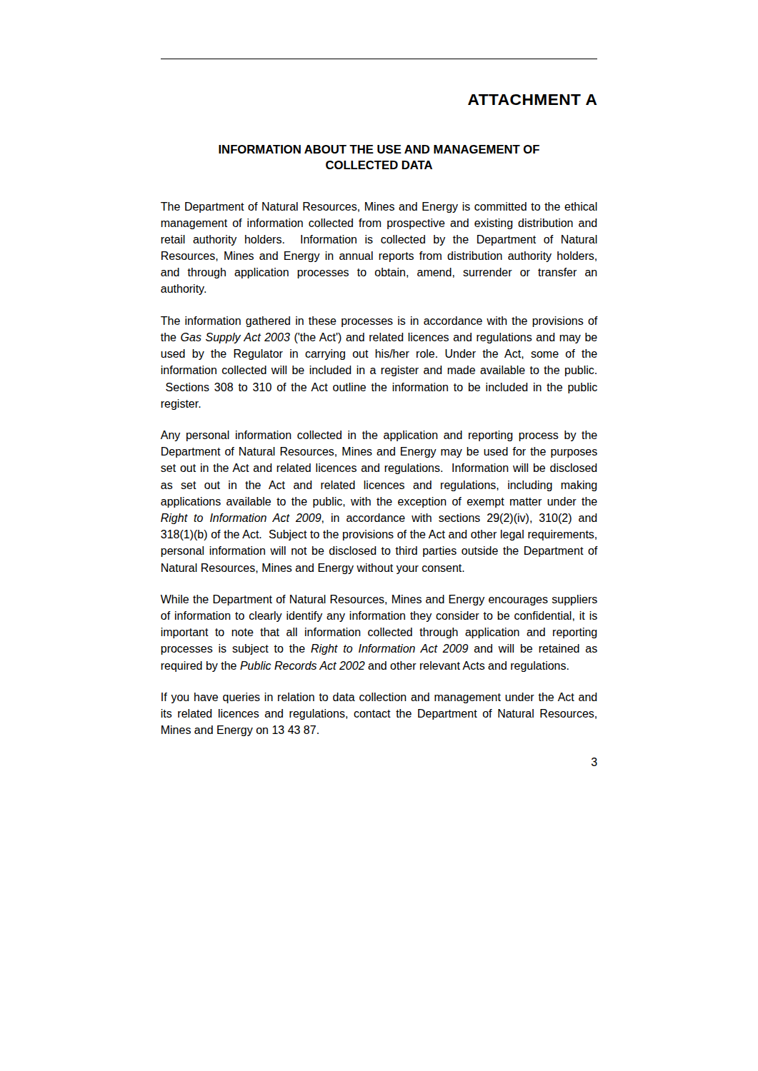ATTACHMENT A
INFORMATION ABOUT THE USE AND MANAGEMENT OF
COLLECTED DATA
The Department of Natural Resources, Mines and Energy is committed to the ethical management of information collected from prospective and existing distribution and retail authority holders. Information is collected by the Department of Natural Resources, Mines and Energy in annual reports from distribution authority holders, and through application processes to obtain, amend, surrender or transfer an authority.
The information gathered in these processes is in accordance with the provisions of the Gas Supply Act 2003 ('the Act') and related licences and regulations and may be used by the Regulator in carrying out his/her role. Under the Act, some of the information collected will be included in a register and made available to the public. Sections 308 to 310 of the Act outline the information to be included in the public register.
Any personal information collected in the application and reporting process by the Department of Natural Resources, Mines and Energy may be used for the purposes set out in the Act and related licences and regulations. Information will be disclosed as set out in the Act and related licences and regulations, including making applications available to the public, with the exception of exempt matter under the Right to Information Act 2009, in accordance with sections 29(2)(iv), 310(2) and 318(1)(b) of the Act. Subject to the provisions of the Act and other legal requirements, personal information will not be disclosed to third parties outside the Department of Natural Resources, Mines and Energy without your consent.
While the Department of Natural Resources, Mines and Energy encourages suppliers of information to clearly identify any information they consider to be confidential, it is important to note that all information collected through application and reporting processes is subject to the Right to Information Act 2009 and will be retained as required by the Public Records Act 2002 and other relevant Acts and regulations.
If you have queries in relation to data collection and management under the Act and its related licences and regulations, contact the Department of Natural Resources, Mines and Energy on 13 43 87.
3